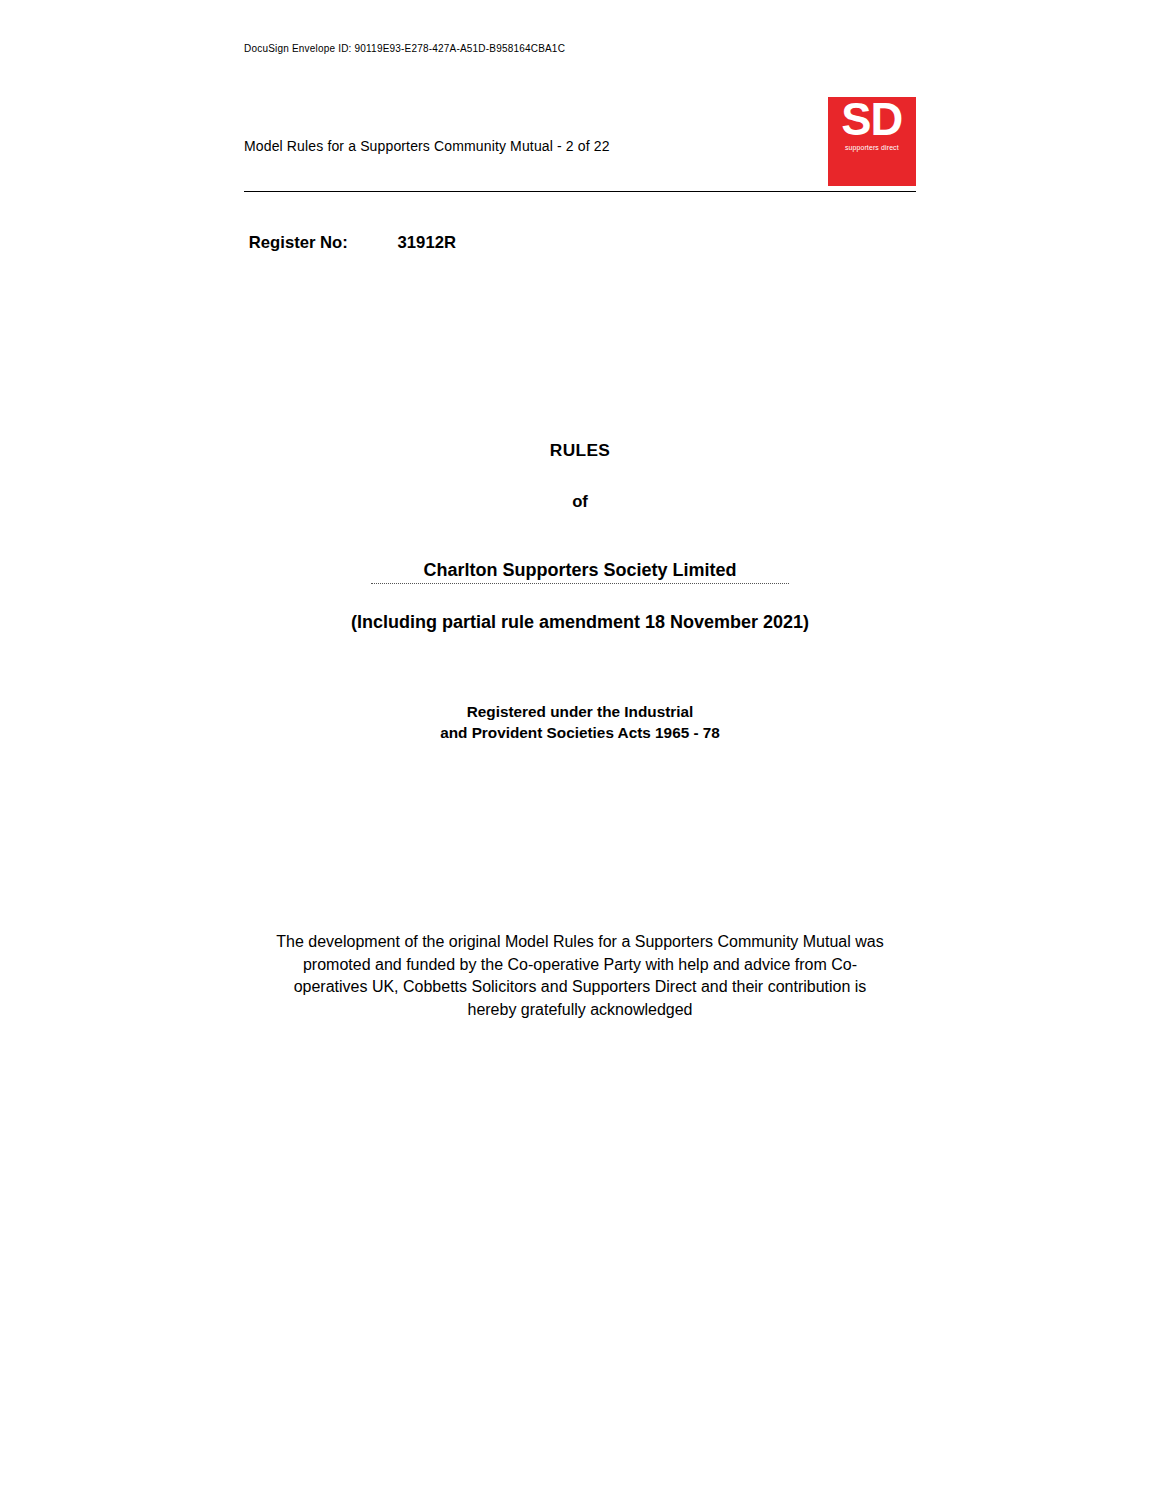DocuSign Envelope ID: 90119E93-E278-427A-A51D-B958164CBA1C
Model Rules for a Supporters Community Mutual - 2 of 22
SD
supporters direct
Register No: 31912R
RULES
of
Charlton Supporters Society Limited
(Including partial rule amendment 18 November 2021)
Registered under the Industrial
and Provident Societies Acts 1965 - 78
The development of the original Model Rules for a Supporters Community Mutual was promoted and funded by the Co-operative Party with help and advice from Co-operatives UK, Cobbetts Solicitors and Supporters Direct and their contribution is hereby gratefully acknowledged